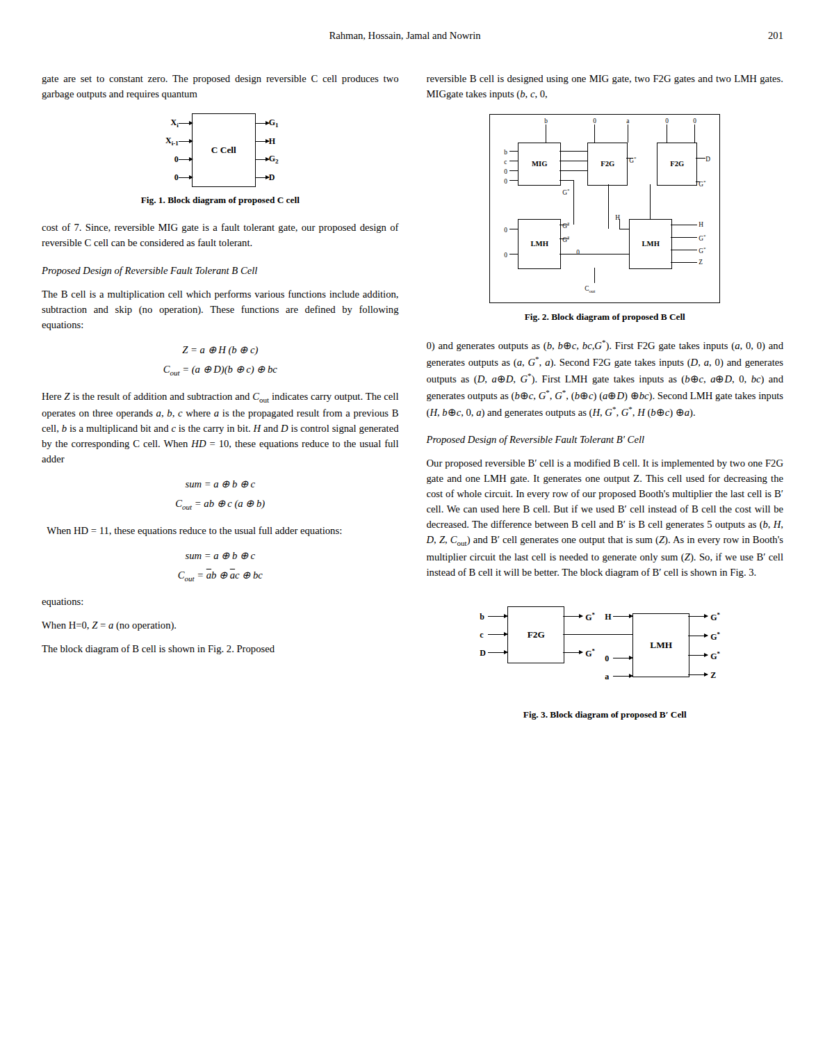Rahman, Hossain, Jamal and Nowrin 201
gate are set to constant zero. The proposed design reversible C cell produces two garbage outputs and requires quantum
Xi
C Cell
G1
Xi-1
H
0
G2
0
D
Fig. 1. Block diagram of proposed C cell
cost of 7. Since, reversible MIG gate is a fault tolerant gate, our proposed design of reversible C cell can be considered as fault tolerant.
Proposed Design of Reversible Fault Tolerant B Cell
The B cell is a multiplication cell which performs various functions include addition, subtraction and skip (no operation). These functions are defined by following equations:
Z = a ⊕ H (b ⊕ c)
Cout = (a ⊕ D)(b ⊕ c) ⊕ bc
Here Z is the result of addition and subtraction and Cout indicates carry output. The cell operates on three operands a, b, c where a is the propagated result from a previous B cell, b is a multiplicand bit and c is the carry in bit. H and D is control signal generated by the corresponding C cell. When HD = 10, these equations reduce to the usual full adder
sum = a ⊕ b ⊕ c
Cout = ab ⊕ c (a ⊕ b)
When HD = 11, these equations reduce to the usual full adder equations:
sum = a ⊕ b ⊕ c
Cout = ab ⊕ ac ⊕ bc
equations:
When H=0, Z = a (no operation).
The block diagram of B cell is shown in Fig. 2. Proposed
reversible B cell is designed using one MIG gate, two F2G gates and two LMH gates. MIGgate takes inputs (b, c, 0,
b
0
a
0
0
MIG
b
c
0
0
F2G
G*
F2G
D
G*
G*
LMH
0
0
G*
G*
0
LMH
H
H
G*
G*
Z
Cout
Fig. 2. Block diagram of proposed B Cell
0) and generates outputs as (b, b⊕c, bc,G*). First F2G gate takes inputs (a, 0, 0) and generates outputs as (a, G*, a). Second F2G gate takes inputs (D, a, 0) and generates outputs as (D, a⊕D, G*). First LMH gate takes inputs as (b⊕c, a⊕D, 0, bc) and generates outputs as (b⊕c, G*, G*, (b⊕c) (a⊕D) ⊕bc). Second LMH gate takes inputs (H, b⊕c, 0, a) and generates outputs as (H, G*, G*, H (b⊕c) ⊕a).
Proposed Design of Reversible Fault Tolerant B′ Cell
Our proposed reversible B′ cell is a modified B cell. It is implemented by two one F2G gate and one LMH gate. It generates one output Z. This cell used for decreasing the cost of whole circuit. In every row of our proposed Booth's multiplier the last cell is B′ cell. We can used here B cell. But if we used B′ cell instead of B cell the cost will be decreased. The difference between B cell and B′ is B cell generates 5 outputs as (b, H, D, Z, Cout) and B′ cell generates one output that is sum (Z). As in every row in Booth's multiplier circuit the last cell is needed to generate only sum (Z). So, if we use B′ cell instead of B cell it will be better. The block diagram of B′ cell is shown in Fig. 3.
F2G
LMH
b
c
D
G*
G*
H
0
a
G*
G*
G*
Z
Fig. 3. Block diagram of proposed B′ Cell